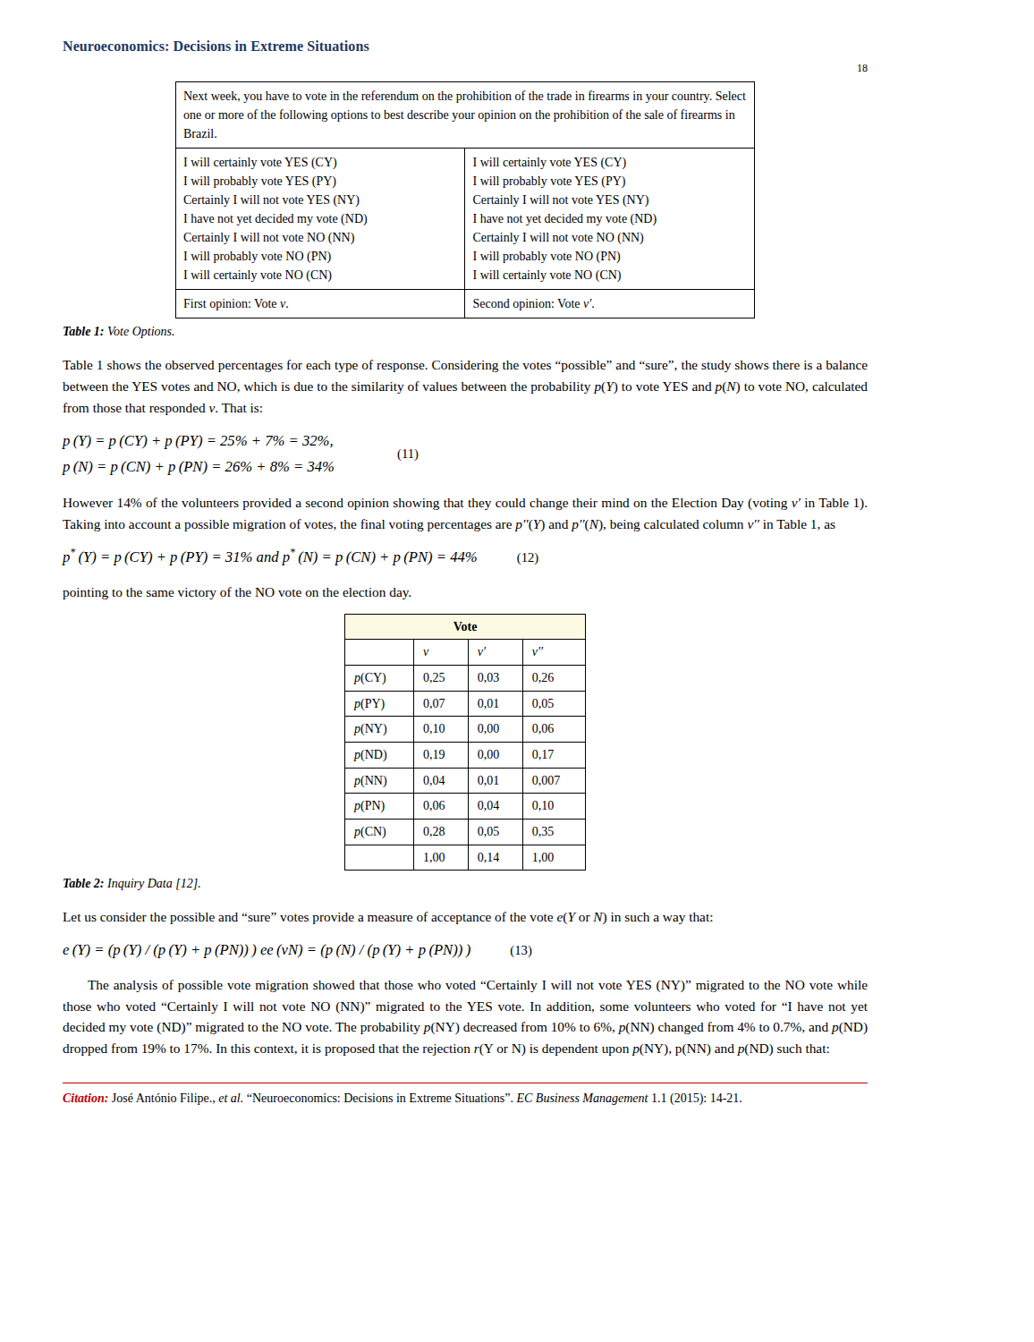Neuroeconomics: Decisions in Extreme Situations
18
| Next week, you have to vote in the referendum on the prohibition of the trade in firearms in your country. Select one or more of the following options to best describe your opinion on the prohibition of the sale of firearms in Brazil. |
| I will certainly vote YES (CY) I will probably vote YES (PY) Certainly I will not vote YES (NY) I have not yet decided my vote (ND) Certainly I will not vote NO (NN) I will probably vote NO (PN) I will certainly vote NO (CN) | I will certainly vote YES (CY) I will probably vote YES (PY) Certainly I will not vote YES (NY) I have not yet decided my vote (ND) Certainly I will not vote NO (NN) I will probably vote NO (PN) I will certainly vote NO (CN) |
| First opinion: Vote v . | Second opinion: Vote v′ . |
Table 1: Vote Options.
Table 1 shows the observed percentages for each type of response. Considering the votes “possible” and “sure”, the study shows there is a balance between the YES votes and NO, which is due to the similarity of values between the probability p(Y) to vote YES and p(N) to vote NO, calculated from those that responded v. That is:
p (Y) = p (CY) + p (PY) = 25% + 7% = 32%,
p (N) = p (CN) + p (PN) = 26% + 8% = 34%
(11)
However 14% of the volunteers provided a second opinion showing that they could change their mind on the Election Day (voting v′ in Table 1). Taking into account a possible migration of votes, the final voting percentages are p′′(Y) and p′′(N), being calculated column v′′ in Table 1, as
p* (Y) = p (CY) + p (PY) = 31% and p* (N) = p (CN) + p (PN) = 44% (12)
pointing to the same victory of the NO vote on the election day.
| Vote |
| --- |
| | v | v′ | v′′ |
| p (CY) | 0,25 | 0,03 | 0,26 |
| p (PY) | 0,07 | 0,01 | 0,05 |
| p (NY) | 0,10 | 0,00 | 0,06 |
| p (ND) | 0,19 | 0,00 | 0,17 |
| p (NN) | 0,04 | 0,01 | 0,007 |
| p (PN) | 0,06 | 0,04 | 0,10 |
| p (CN) | 0,28 | 0,05 | 0,35 |
| | 1,00 | 0,14 | 1,00 |
Table 2: Inquiry Data [12].
Let us consider the possible and “sure” votes provide a measure of acceptance of the vote e(Y or N) in such a way that:
e (Y) = (p (Y) / (p (Y) + p (PN)) ) ee (vN) = (p (N) / (p (Y) + p (PN)) ) (13)
The analysis of possible vote migration showed that those who voted “Certainly I will not vote YES (NY)” migrated to the NO vote while those who voted “Certainly I will not vote NO (NN)” migrated to the YES vote. In addition, some volunteers who voted for “I have not yet decided my vote (ND)” migrated to the NO vote. The probability p(NY) decreased from 10% to 6%, p(NN) changed from 4% to 0.7%, and p(ND) dropped from 19% to 17%. In this context, it is proposed that the rejection r(Y or N) is dependent upon p(NY), p(NN) and p(ND) such that:
Citation: José António Filipe., et al. “Neuroeconomics: Decisions in Extreme Situations”. EC Business Management 1.1 (2015): 14-21.